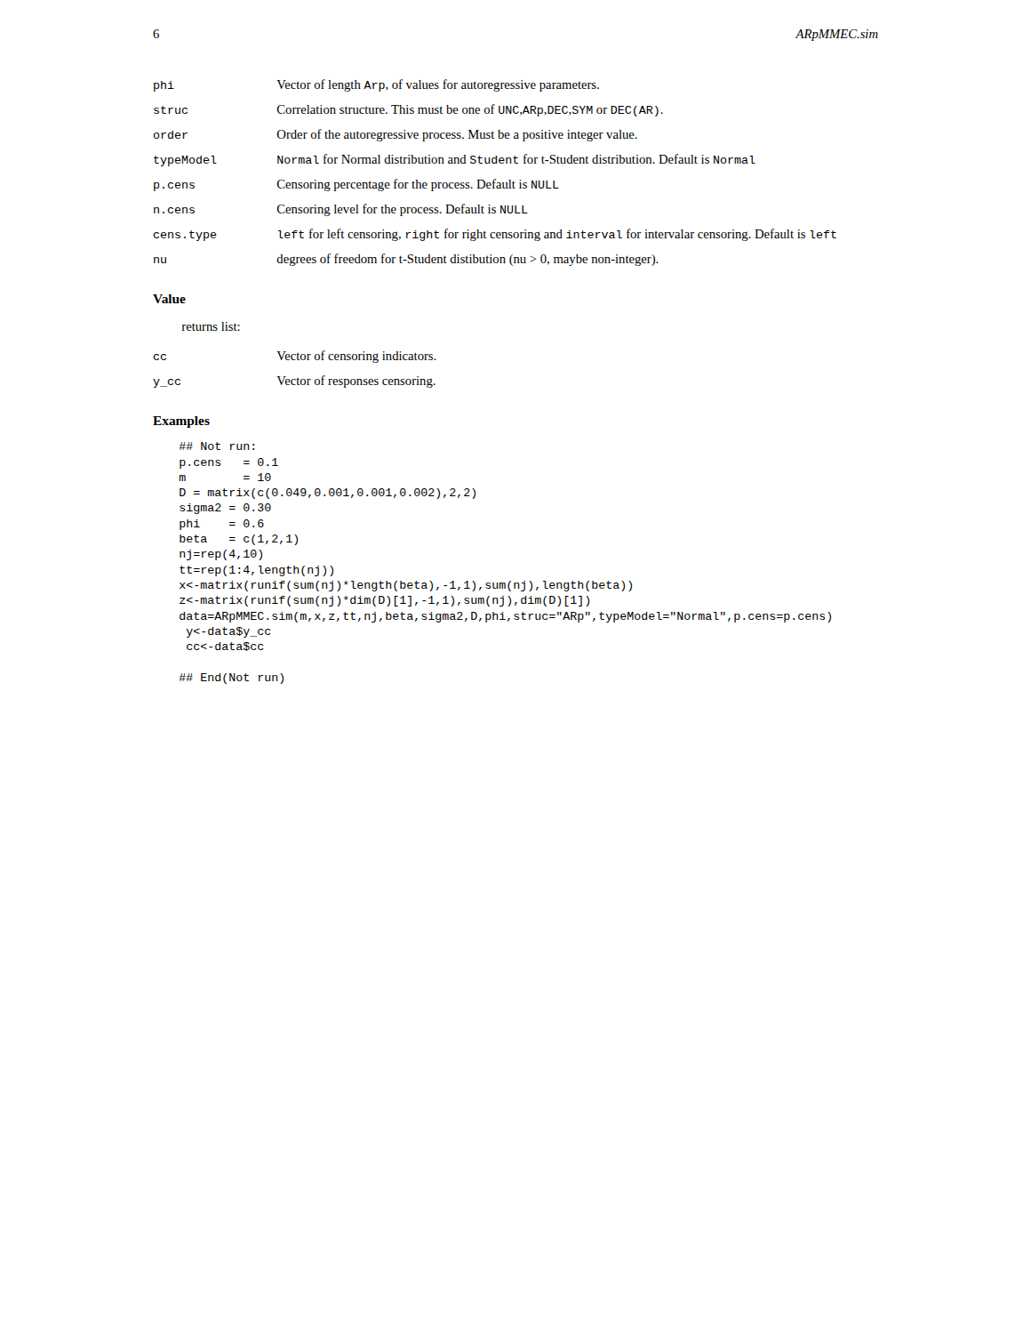6 ARpMMEC.sim
phi
Vector of length Arp, of values for autoregressive parameters.
struc
Correlation structure. This must be one of UNC,ARp,DEC,SYM or DEC(AR).
order
Order of the autoregressive process. Must be a positive integer value.
typeModel
Normal for Normal distribution and Student for t-Student distribution. Default is Normal
p.cens
Censoring percentage for the process. Default is NULL
n.cens
Censoring level for the process. Default is NULL
cens.type
left for left censoring, right for right censoring and interval for intervalar censoring. Default is left
nu
degrees of freedom for t-Student distibution (nu > 0, maybe non-integer).
Value
returns list:
cc
Vector of censoring indicators.
y_cc
Vector of responses censoring.
Examples
## Not run:
p.cens   = 0.1
m        = 10
D = matrix(c(0.049,0.001,0.001,0.002),2,2)
sigma2 = 0.30
phi    = 0.6
beta   = c(1,2,1)
nj=rep(4,10)
tt=rep(1:4,length(nj))
x<-matrix(runif(sum(nj)*length(beta),-1,1),sum(nj),length(beta))
z<-matrix(runif(sum(nj)*dim(D)[1],-1,1),sum(nj),dim(D)[1])
data=ARpMMEC.sim(m,x,z,tt,nj,beta,sigma2,D,phi,struc="ARp",typeModel="Normal",p.cens=p.cens)
 y<-data$y_cc
 cc<-data$cc

## End(Not run)